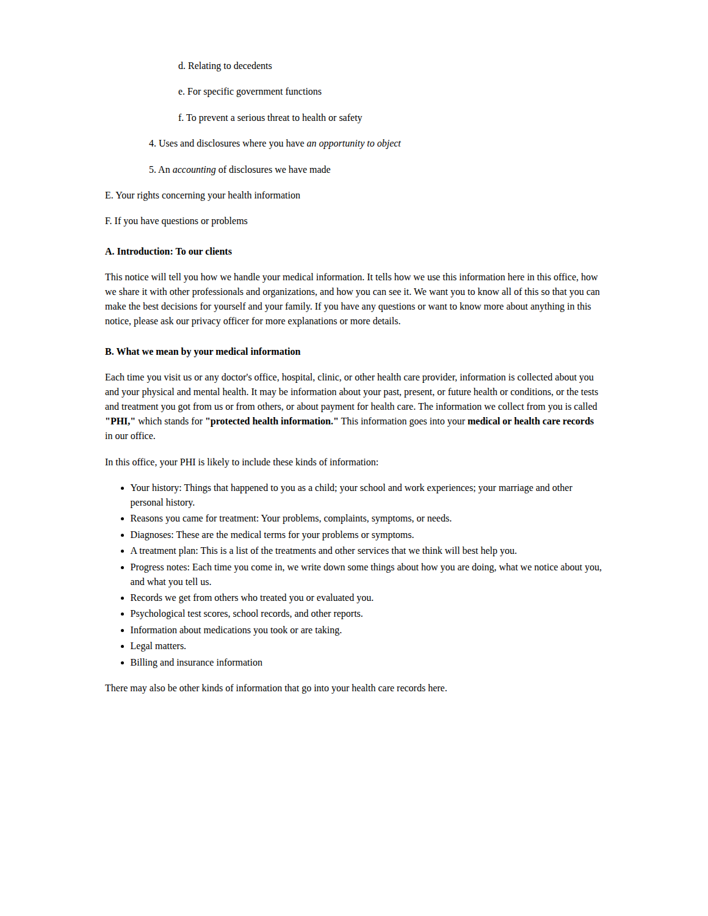d. Relating to decedents
e. For specific government functions
f. To prevent a serious threat to health or safety
4. Uses and disclosures where you have an opportunity to object
5. An accounting of disclosures we have made
E. Your rights concerning your health information
F. If you have questions or problems
A. Introduction: To our clients
This notice will tell you how we handle your medical information. It tells how we use this information here in this office, how we share it with other professionals and organizations, and how you can see it. We want you to know all of this so that you can make the best decisions for yourself and your family. If you have any questions or want to know more about anything in this notice, please ask our privacy officer for more explanations or more details.
B. What we mean by your medical information
Each time you visit us or any doctor's office, hospital, clinic, or other health care provider, information is collected about you and your physical and mental health. It may be information about your past, present, or future health or conditions, or the tests and treatment you got from us or from others, or about payment for health care. The information we collect from you is called "PHI," which stands for "protected health information." This information goes into your medical or health care records in our office.
In this office, your PHI is likely to include these kinds of information:
Your history: Things that happened to you as a child; your school and work experiences; your marriage and other personal history.
Reasons you came for treatment: Your problems, complaints, symptoms, or needs.
Diagnoses: These are the medical terms for your problems or symptoms.
A treatment plan: This is a list of the treatments and other services that we think will best help you.
Progress notes: Each time you come in, we write down some things about how you are doing, what we notice about you, and what you tell us.
Records we get from others who treated you or evaluated you.
Psychological test scores, school records, and other reports.
Information about medications you took or are taking.
Legal matters.
Billing and insurance information
There may also be other kinds of information that go into your health care records here.